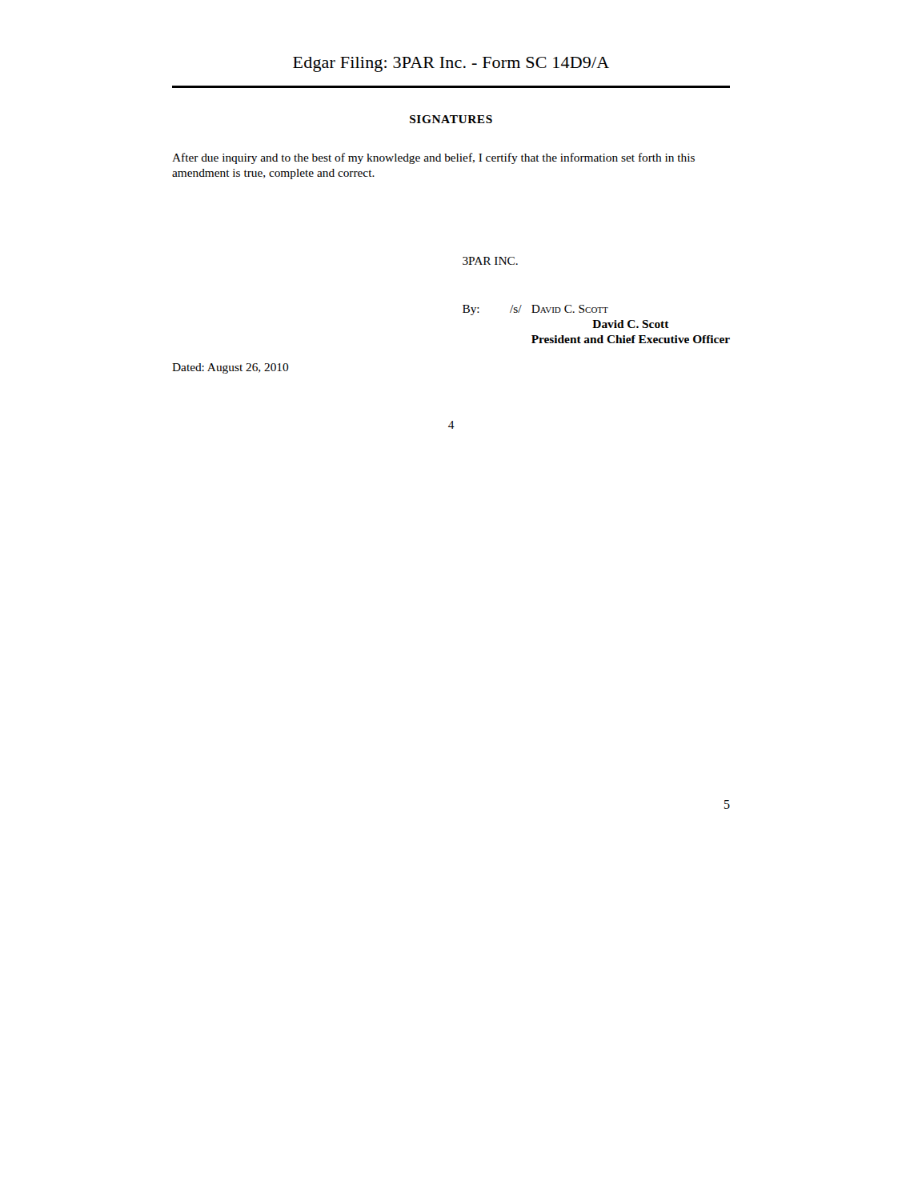Edgar Filing: 3PAR Inc. - Form SC 14D9/A
SIGNATURES
After due inquiry and to the best of my knowledge and belief, I certify that the information set forth in this amendment is true, complete and correct.
3PAR INC.
| By: | /s/ | David C. Scott |
| | | David C. Scott |
| | | President and Chief Executive Officer |
Dated: August 26, 2010
4
5